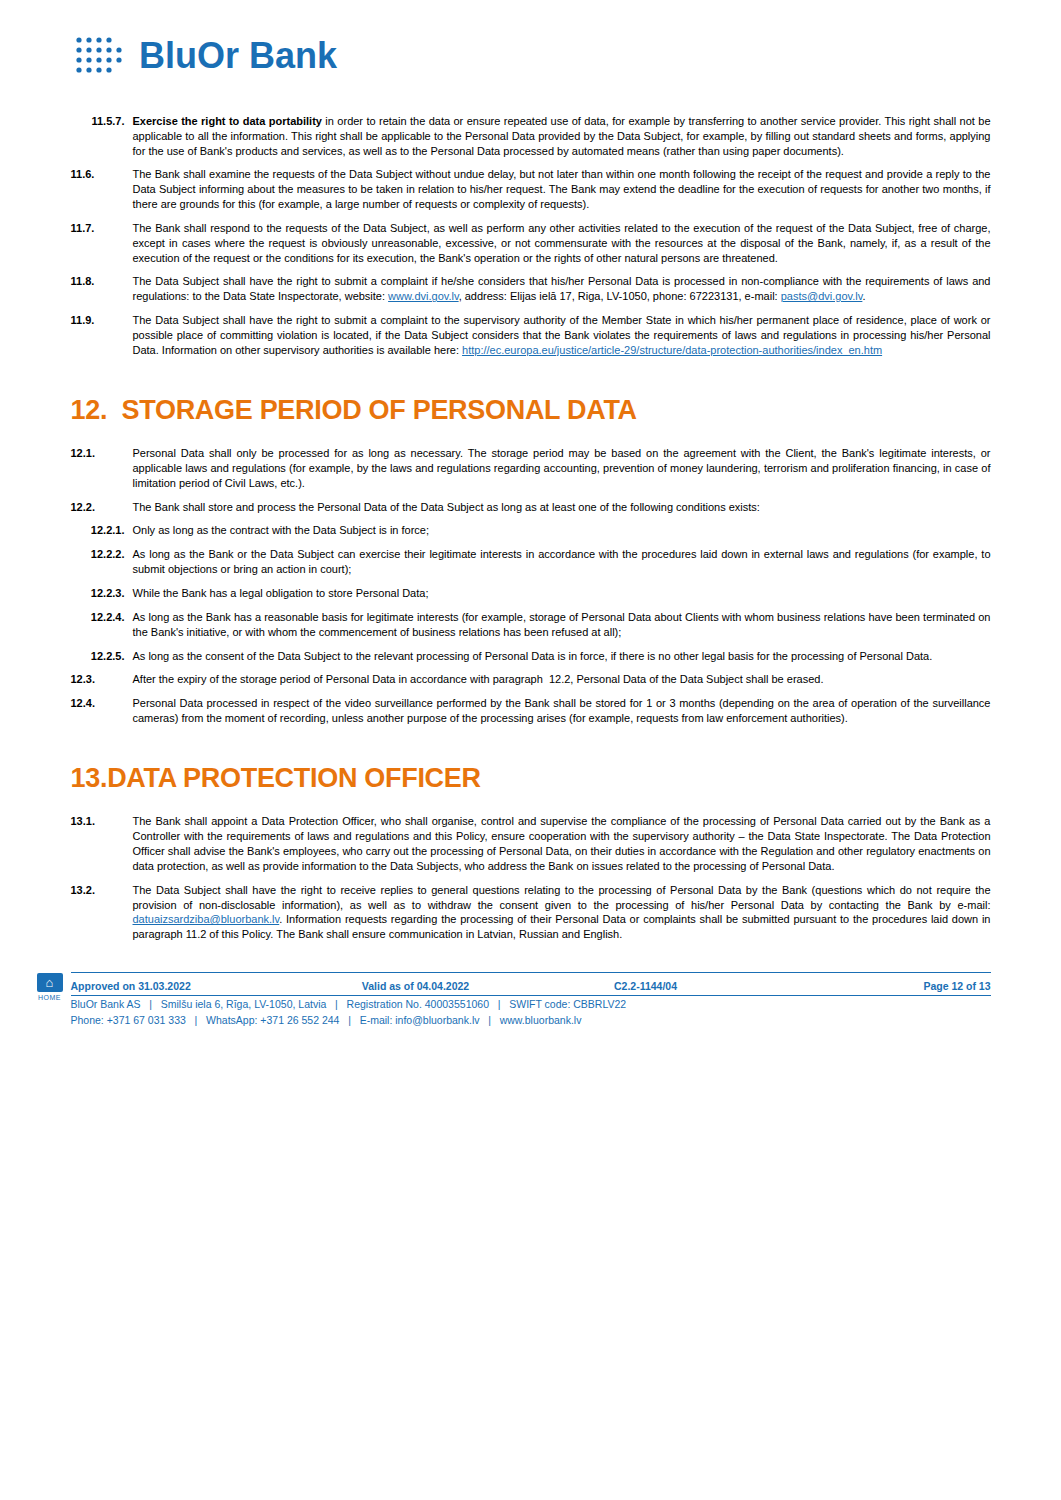BluOr Bank
11.5.7.
Exercise the right to data portability in order to retain the data or ensure repeated use of data, for example by transferring to another service provider. This right shall not be applicable to all the information. This right shall be applicable to the Personal Data provided by the Data Subject, for example, by filling out standard sheets and forms, applying for the use of Bank's products and services, as well as to the Personal Data processed by automated means (rather than using paper documents).
11.6.
The Bank shall examine the requests of the Data Subject without undue delay, but not later than within one month following the receipt of the request and provide a reply to the Data Subject informing about the measures to be taken in relation to his/her request. The Bank may extend the deadline for the execution of requests for another two months, if there are grounds for this (for example, a large number of requests or complexity of requests).
11.7.
The Bank shall respond to the requests of the Data Subject, as well as perform any other activities related to the execution of the request of the Data Subject, free of charge, except in cases where the request is obviously unreasonable, excessive, or not commensurate with the resources at the disposal of the Bank, namely, if, as a result of the execution of the request or the conditions for its execution, the Bank's operation or the rights of other natural persons are threatened.
11.8.
The Data Subject shall have the right to submit a complaint if he/she considers that his/her Personal Data is processed in non-compliance with the requirements of laws and regulations: to the Data State Inspectorate, website: www.dvi.gov.lv, address: Elijas ielā 17, Riga, LV-1050, phone: 67223131, e-mail: pasts@dvi.gov.lv.
11.9.
The Data Subject shall have the right to submit a complaint to the supervisory authority of the Member State in which his/her permanent place of residence, place of work or possible place of committing violation is located, if the Data Subject considers that the Bank violates the requirements of laws and regulations in processing his/her Personal Data. Information on other supervisory authorities is available here: http://ec.europa.eu/justice/article-29/structure/data-protection-authorities/index_en.htm
12. STORAGE PERIOD OF PERSONAL DATA
12.1.
Personal Data shall only be processed for as long as necessary. The storage period may be based on the agreement with the Client, the Bank's legitimate interests, or applicable laws and regulations (for example, by the laws and regulations regarding accounting, prevention of money laundering, terrorism and proliferation financing, in case of limitation period of Civil Laws, etc.).
12.2.
The Bank shall store and process the Personal Data of the Data Subject as long as at least one of the following conditions exists:
12.2.1.
Only as long as the contract with the Data Subject is in force;
12.2.2.
As long as the Bank or the Data Subject can exercise their legitimate interests in accordance with the procedures laid down in external laws and regulations (for example, to submit objections or bring an action in court);
12.2.3.
While the Bank has a legal obligation to store Personal Data;
12.2.4.
As long as the Bank has a reasonable basis for legitimate interests (for example, storage of Personal Data about Clients with whom business relations have been terminated on the Bank's initiative, or with whom the commencement of business relations has been refused at all);
12.2.5.
As long as the consent of the Data Subject to the relevant processing of Personal Data is in force, if there is no other legal basis for the processing of Personal Data.
12.3.
After the expiry of the storage period of Personal Data in accordance with paragraph 12.2, Personal Data of the Data Subject shall be erased.
12.4.
Personal Data processed in respect of the video surveillance performed by the Bank shall be stored for 1 or 3 months (depending on the area of operation of the surveillance cameras) from the moment of recording, unless another purpose of the processing arises (for example, requests from law enforcement authorities).
13.DATA PROTECTION OFFICER
13.1.
The Bank shall appoint a Data Protection Officer, who shall organise, control and supervise the compliance of the processing of Personal Data carried out by the Bank as a Controller with the requirements of laws and regulations and this Policy, ensure cooperation with the supervisory authority – the Data State Inspectorate. The Data Protection Officer shall advise the Bank's employees, who carry out the processing of Personal Data, on their duties in accordance with the Regulation and other regulatory enactments on data protection, as well as provide information to the Data Subjects, who address the Bank on issues related to the processing of Personal Data.
13.2.
The Data Subject shall have the right to receive replies to general questions relating to the processing of Personal Data by the Bank (questions which do not require the provision of non-disclosable information), as well as to withdraw the consent given to the processing of his/her Personal Data by contacting the Bank by e-mail: datuaizsardziba@bluorbank.lv. Information requests regarding the processing of their Personal Data or complaints shall be submitted pursuant to the procedures laid down in paragraph 11.2 of this Policy. The Bank shall ensure communication in Latvian, Russian and English.
⌂ HOME
Approved on 31.03.2022 Valid as of 04.04.2022 C2.2-1144/04 Page 12 of 13
BluOr Bank AS | Smilšu iela 6, Rīga, LV-1050, Latvia | Registration No. 40003551060 | SWIFT code: CBBRLV22
Phone: +371 67 031 333 | WhatsApp: +371 26 552 244 | E-mail: info@bluorbank.lv | www.bluorbank.lv